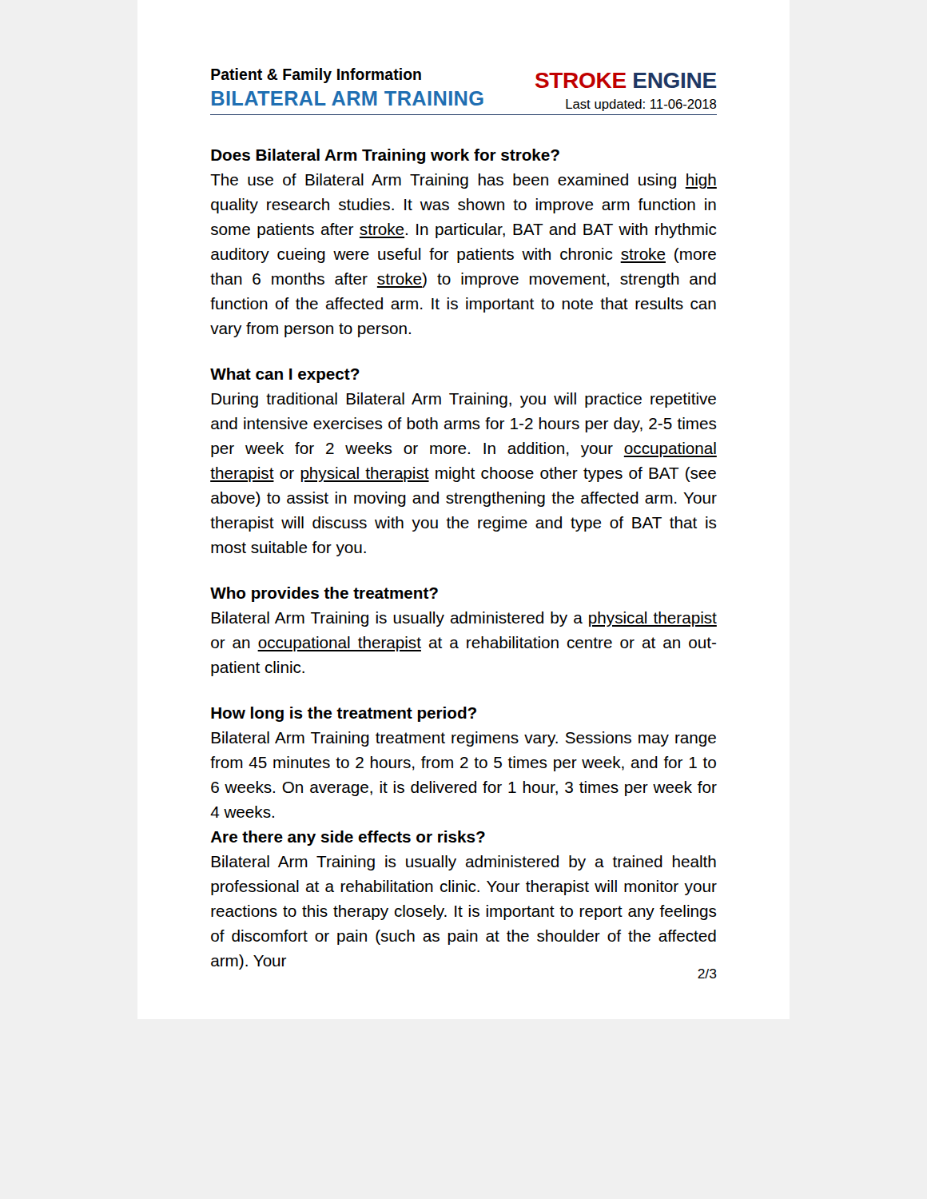Patient & Family Information
BILATERAL ARM TRAINING
STROKE ENGINE
Last updated: 11-06-2018
Does Bilateral Arm Training work for stroke?
The use of Bilateral Arm Training has been examined using high quality research studies. It was shown to improve arm function in some patients after stroke. In particular, BAT and BAT with rhythmic auditory cueing were useful for patients with chronic stroke (more than 6 months after stroke) to improve movement, strength and function of the affected arm. It is important to note that results can vary from person to person.
What can I expect?
During traditional Bilateral Arm Training, you will practice repetitive and intensive exercises of both arms for 1-2 hours per day, 2-5 times per week for 2 weeks or more. In addition, your occupational therapist or physical therapist might choose other types of BAT (see above) to assist in moving and strengthening the affected arm. Your therapist will discuss with you the regime and type of BAT that is most suitable for you.
Who provides the treatment?
Bilateral Arm Training is usually administered by a physical therapist or an occupational therapist at a rehabilitation centre or at an out-patient clinic.
How long is the treatment period?
Bilateral Arm Training treatment regimens vary. Sessions may range from 45 minutes to 2 hours, from 2 to 5 times per week, and for 1 to 6 weeks. On average, it is delivered for 1 hour, 3 times per week for 4 weeks.
Are there any side effects or risks?
Bilateral Arm Training is usually administered by a trained health professional at a rehabilitation clinic. Your therapist will monitor your reactions to this therapy closely. It is important to report any feelings of discomfort or pain (such as pain at the shoulder of the affected arm). Your
2/3